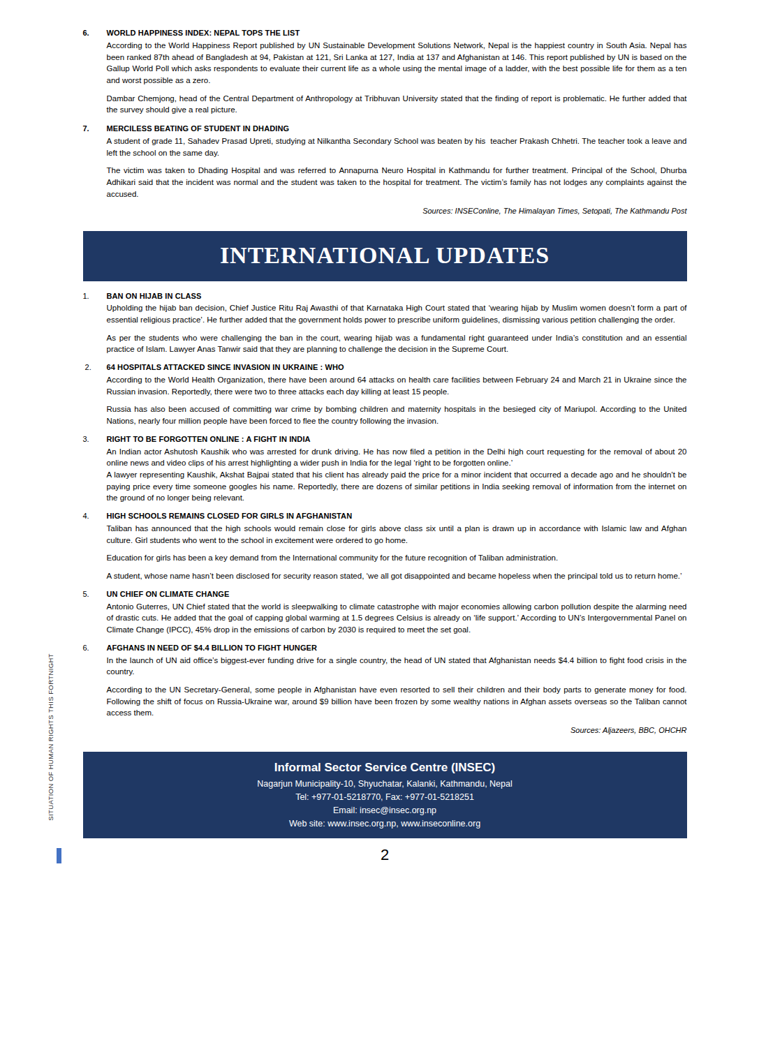SITUATION OF HUMAN RIGHTS THIS FORTNIGHT
6.
WORLD HAPPINESS INDEX: NEPAL TOPS THE LIST
According to the World Happiness Report published by UN Sustainable Development Solutions Network, Nepal is the happiest country in South Asia. Nepal has been ranked 87th ahead of Bangladesh at 94, Pakistan at 121, Sri Lanka at 127, India at 137 and Afghanistan at 146. This report published by UN is based on the Gallup World Poll which asks respondents to evaluate their current life as a whole using the mental image of a ladder, with the best possible life for them as a ten and worst possible as a zero.
Dambar Chemjong, head of the Central Department of Anthropology at Tribhuvan University stated that the finding of report is problematic. He further added that the survey should give a real picture.
7.
MERCILESS BEATING OF STUDENT IN DHADING
A student of grade 11, Sahadev Prasad Upreti, studying at Nilkantha Secondary School was beaten by his teacher Prakash Chhetri. The teacher took a leave and left the school on the same day.
The victim was taken to Dhading Hospital and was referred to Annapurna Neuro Hospital in Kathmandu for further treatment. Principal of the School, Dhurba Adhikari said that the incident was normal and the student was taken to the hospital for treatment. The victim’s family has not lodges any complaints against the accused.
Sources: INSEConline, The Himalayan Times, Setopati, The Kathmandu Post
INTERNATIONAL UPDATES
1.
BAN ON HIJAB IN CLASS
Upholding the hijab ban decision, Chief Justice Ritu Raj Awasthi of that Karnataka High Court stated that ‘wearing hijab by Muslim women doesn’t form a part of essential religious practice’. He further added that the government holds power to prescribe uniform guidelines, dismissing various petition challenging the order.
As per the students who were challenging the ban in the court, wearing hijab was a fundamental right guaranteed under India’s constitution and an essential practice of Islam. Lawyer Anas Tanwir said that they are planning to challenge the decision in the Supreme Court.
2.
64 HOSPITALS ATTACKED SINCE INVASION IN UKRAINE : WHO
According to the World Health Organization, there have been around 64 attacks on health care facilities between February 24 and March 21 in Ukraine since the Russian invasion. Reportedly, there were two to three attacks each day killing at least 15 people.
Russia has also been accused of committing war crime by bombing children and maternity hospitals in the besieged city of Mariupol. According to the United Nations, nearly four million people have been forced to flee the country following the invasion.
3.
RIGHT TO BE FORGOTTEN ONLINE : A FIGHT IN INDIA
An Indian actor Ashutosh Kaushik who was arrested for drunk driving. He has now filed a petition in the Delhi high court requesting for the removal of about 20 online news and video clips of his arrest highlighting a wider push in India for the legal ‘right to be forgotten online.’
A lawyer representing Kaushik, Akshat Bajpai stated that his client has already paid the price for a minor incident that occurred a decade ago and he shouldn’t be paying price every time someone googles his name. Reportedly, there are dozens of similar petitions in India seeking removal of information from the internet on the ground of no longer being relevant.
4.
HIGH SCHOOLS REMAINS CLOSED FOR GIRLS IN AFGHANISTAN
Taliban has announced that the high schools would remain close for girls above class six until a plan is drawn up in accordance with Islamic law and Afghan culture. Girl students who went to the school in excitement were ordered to go home.
Education for girls has been a key demand from the International community for the future recognition of Taliban administration.
A student, whose name hasn’t been disclosed for security reason stated, ‘we all got disappointed and became hopeless when the principal told us to return home.’
5.
UN CHIEF ON CLIMATE CHANGE
Antonio Guterres, UN Chief stated that the world is sleepwalking to climate catastrophe with major economies allowing carbon pollution despite the alarming need of drastic cuts. He added that the goal of capping global warming at 1.5 degrees Celsius is already on ‘life support.’ According to UN’s Intergovernmental Panel on Climate Change (IPCC), 45% drop in the emissions of carbon by 2030 is required to meet the set goal.
6.
AFGHANS IN NEED OF $4.4 BILLION TO FIGHT HUNGER
In the launch of UN aid office’s biggest-ever funding drive for a single country, the head of UN stated that Afghanistan needs $4.4 billion to fight food crisis in the country.
According to the UN Secretary-General, some people in Afghanistan have even resorted to sell their children and their body parts to generate money for food. Following the shift of focus on Russia-Ukraine war, around $9 billion have been frozen by some wealthy nations in Afghan assets overseas so the Taliban cannot access them.
Sources: Aljazeers, BBC, OHCHR
Informal Sector Service Centre (INSEC)
Nagarjun Municipality-10, Shyuchatar, Kalanki, Kathmandu, Nepal
Tel: +977-01-5218770, Fax: +977-01-5218251
Email: insec@insec.org.np
Web site: www.insec.org.np, www.inseconline.org
2